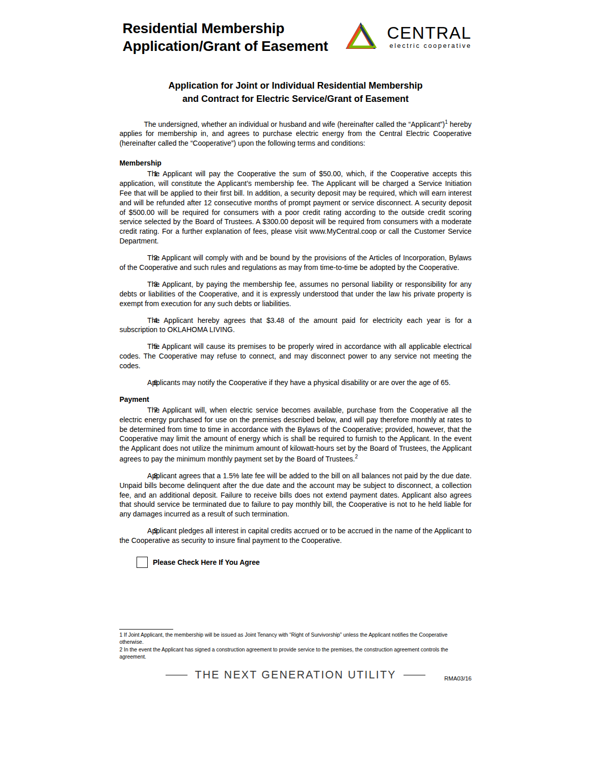Residential Membership
Application/Grant of Easement
CENTRAL electric cooperative
Application for Joint or Individual Residential Membership
and Contract for Electric Service/Grant of Easement
The undersigned, whether an individual or husband and wife (hereinafter called the “Applicant”)1 hereby applies for membership in, and agrees to purchase electric energy from the Central Electric Cooperative (hereinafter called the “Cooperative”) upon the following terms and conditions:
Membership
1. The Applicant will pay the Cooperative the sum of $50.00, which, if the Cooperative accepts this application, will constitute the Applicant’s membership fee. The Applicant will be charged a Service Initiation Fee that will be applied to their first bill. In addition, a security deposit may be required, which will earn interest and will be refunded after 12 consecutive months of prompt payment or service disconnect. A security deposit of $500.00 will be required for consumers with a poor credit rating according to the outside credit scoring service selected by the Board of Trustees. A $300.00 deposit will be required from consumers with a moderate credit rating. For a further explanation of fees, please visit www.MyCentral.coop or call the Customer Service Department.
2. The Applicant will comply with and be bound by the provisions of the Articles of Incorporation, Bylaws of the Cooperative and such rules and regulations as may from time-to-time be adopted by the Cooperative.
3. The Applicant, by paying the membership fee, assumes no personal liability or responsibility for any debts or liabilities of the Cooperative, and it is expressly understood that under the law his private property is exempt from execution for any such debts or liabilities.
4. The Applicant hereby agrees that $3.48 of the amount paid for electricity each year is for a subscription to OKLAHOMA LIVING.
5. The Applicant will cause its premises to be properly wired in accordance with all applicable electrical codes. The Cooperative may refuse to connect, and may disconnect power to any service not meeting the codes.
6. Applicants may notify the Cooperative if they have a physical disability or are over the age of 65.
Payment
7. The Applicant will, when electric service becomes available, purchase from the Cooperative all the electric energy purchased for use on the premises described below, and will pay therefore monthly at rates to be determined from time to time in accordance with the Bylaws of the Cooperative; provided, however, that the Cooperative may limit the amount of energy which is shall be required to furnish to the Applicant. In the event the Applicant does not utilize the minimum amount of kilowatt-hours set by the Board of Trustees, the Applicant agrees to pay the minimum monthly payment set by the Board of Trustees.2
8. Applicant agrees that a 1.5% late fee will be added to the bill on all balances not paid by the due date. Unpaid bills become delinquent after the due date and the account may be subject to disconnect, a collection fee, and an additional deposit. Failure to receive bills does not extend payment dates. Applicant also agrees that should service be terminated due to failure to pay monthly bill, the Cooperative is not to he held liable for any damages incurred as a result of such termination.
9. Applicant pledges all interest in capital credits accrued or to be accrued in the name of the Applicant to the Cooperative as security to insure final payment to the Cooperative.
Please Check Here If You Agree
1 If Joint Applicant, the membership will be issued as Joint Tenancy with “Right of Survivorship” unless the Applicant notifies the Cooperative otherwise.
2 In the event the Applicant has signed a construction agreement to provide service to the premises, the construction agreement controls the agreement.
THE NEXT GENERATION UTILITY
RMA03/16